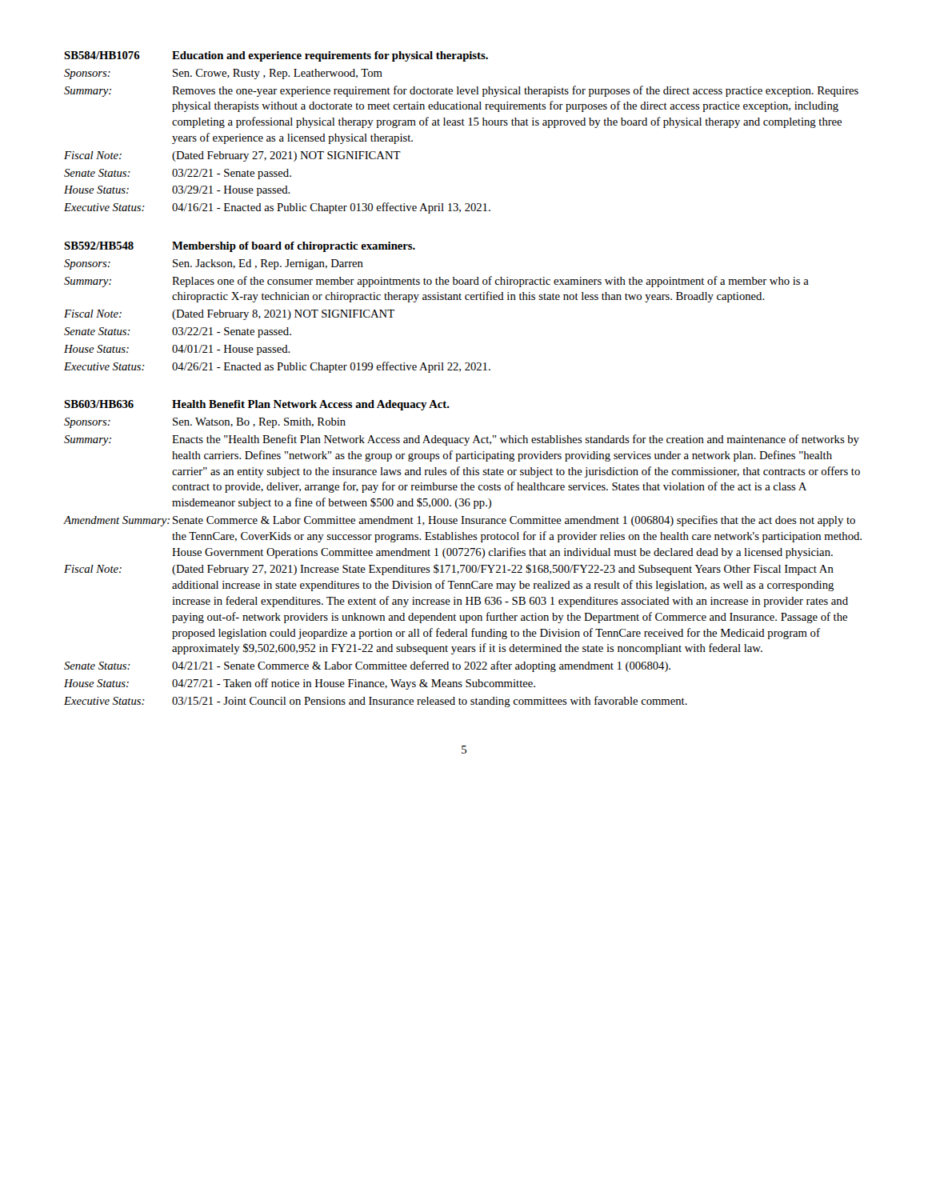| SB584/HB1076 | Education and experience requirements for physical therapists. |
| Sponsors: | Sen. Crowe, Rusty , Rep. Leatherwood, Tom |
| Summary: | Removes the one-year experience requirement for doctorate level physical therapists for purposes of the direct access practice exception. Requires physical therapists without a doctorate to meet certain educational requirements for purposes of the direct access practice exception, including completing a professional physical therapy program of at least 15 hours that is approved by the board of physical therapy and completing three years of experience as a licensed physical therapist. |
| Fiscal Note: | (Dated February 27, 2021) NOT SIGNIFICANT |
| Senate Status: | 03/22/21 - Senate passed. |
| House Status: | 03/29/21 - House passed. |
| Executive Status: | 04/16/21 - Enacted as Public Chapter 0130 effective April 13, 2021. |
| SB592/HB548 | Membership of board of chiropractic examiners. |
| Sponsors: | Sen. Jackson, Ed , Rep. Jernigan, Darren |
| Summary: | Replaces one of the consumer member appointments to the board of chiropractic examiners with the appointment of a member who is a chiropractic X-ray technician or chiropractic therapy assistant certified in this state not less than two years. Broadly captioned. |
| Fiscal Note: | (Dated February 8, 2021) NOT SIGNIFICANT |
| Senate Status: | 03/22/21 - Senate passed. |
| House Status: | 04/01/21 - House passed. |
| Executive Status: | 04/26/21 - Enacted as Public Chapter 0199 effective April 22, 2021. |
| SB603/HB636 | Health Benefit Plan Network Access and Adequacy Act. |
| Sponsors: | Sen. Watson, Bo , Rep. Smith, Robin |
| Summary: | Enacts the "Health Benefit Plan Network Access and Adequacy Act," which establishes standards for the creation and maintenance of networks by health carriers. Defines "network" as the group or groups of participating providers providing services under a network plan. Defines "health carrier" as an entity subject to the insurance laws and rules of this state or subject to the jurisdiction of the commissioner, that contracts or offers to contract to provide, deliver, arrange for, pay for or reimburse the costs of healthcare services. States that violation of the act is a class A misdemeanor subject to a fine of between $500 and $5,000. (36 pp.) |
| Amendment Summary: | Senate Commerce & Labor Committee amendment 1, House Insurance Committee amendment 1 (006804) specifies that the act does not apply to the TennCare, CoverKids or any successor programs. Establishes protocol for if a provider relies on the health care network's participation method. House Government Operations Committee amendment 1 (007276) clarifies that an individual must be declared dead by a licensed physician. |
| Fiscal Note: | (Dated February 27, 2021) Increase State Expenditures $171,700/FY21-22 $168,500/FY22-23 and Subsequent Years Other Fiscal Impact An additional increase in state expenditures to the Division of TennCare may be realized as a result of this legislation, as well as a corresponding increase in federal expenditures. The extent of any increase in HB 636 - SB 603 1 expenditures associated with an increase in provider rates and paying out-of- network providers is unknown and dependent upon further action by the Department of Commerce and Insurance. Passage of the proposed legislation could jeopardize a portion or all of federal funding to the Division of TennCare received for the Medicaid program of approximately $9,502,600,952 in FY21-22 and subsequent years if it is determined the state is noncompliant with federal law. |
| Senate Status: | 04/21/21 - Senate Commerce & Labor Committee deferred to 2022 after adopting amendment 1 (006804). |
| House Status: | 04/27/21 - Taken off notice in House Finance, Ways & Means Subcommittee. |
| Executive Status: | 03/15/21 - Joint Council on Pensions and Insurance released to standing committees with favorable comment. |
5